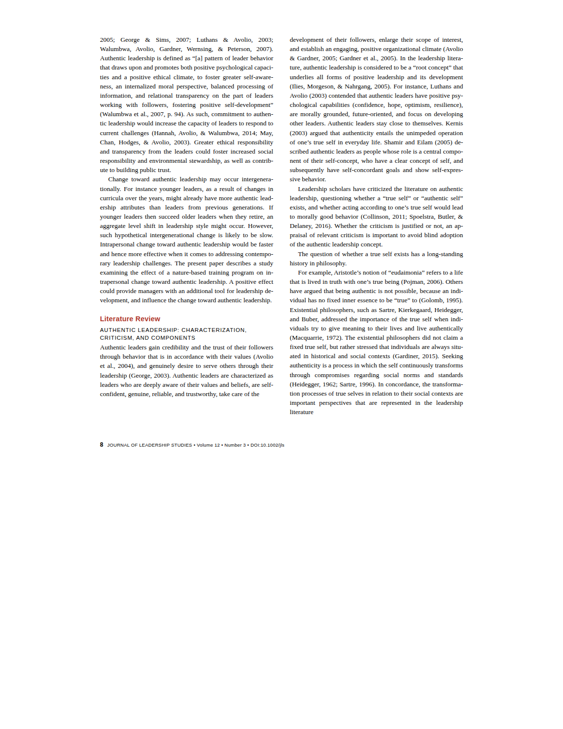2005; George & Sims, 2007; Luthans & Avolio, 2003; Walumbwa, Avolio, Gardner, Wernsing, & Peterson, 2007). Authentic leadership is defined as “[a] pattern of leader behavior that draws upon and promotes both positive psychological capacities and a positive ethical climate, to foster greater self-awareness, an internalized moral perspective, balanced processing of information, and relational transparency on the part of leaders working with followers, fostering positive self-development” (Walumbwa et al., 2007, p. 94). As such, commitment to authentic leadership would increase the capacity of leaders to respond to current challenges (Hannah, Avolio, & Walumbwa, 2014; May, Chan, Hodges, & Avolio, 2003). Greater ethical responsibility and transparency from the leaders could foster increased social responsibility and environmental stewardship, as well as contribute to building public trust.
Change toward authentic leadership may occur intergenerationally. For instance younger leaders, as a result of changes in curricula over the years, might already have more authentic leadership attributes than leaders from previous generations. If younger leaders then succeed older leaders when they retire, an aggregate level shift in leadership style might occur. However, such hypothetical intergenerational change is likely to be slow. Intrapersonal change toward authentic leadership would be faster and hence more effective when it comes to addressing contemporary leadership challenges. The present paper describes a study examining the effect of a nature-based training program on intrapersonal change toward authentic leadership. A positive effect could provide managers with an additional tool for leadership development, and influence the change toward authentic leadership.
Literature Review
Authentic Leadership: Characterization, Criticism, and Components
Authentic leaders gain credibility and the trust of their followers through behavior that is in accordance with their values (Avolio et al., 2004), and genuinely desire to serve others through their leadership (George, 2003). Authentic leaders are characterized as leaders who are deeply aware of their values and beliefs, are self-confident, genuine, reliable, and trustworthy, take care of the
development of their followers, enlarge their scope of interest, and establish an engaging, positive organizational climate (Avolio & Gardner, 2005; Gardner et al., 2005). In the leadership literature, authentic leadership is considered to be a “root concept” that underlies all forms of positive leadership and its development (Ilies, Morgeson, & Nahrgang, 2005). For instance, Luthans and Avolio (2003) contended that authentic leaders have positive psychological capabilities (confidence, hope, optimism, resilience), are morally grounded, future-oriented, and focus on developing other leaders. Authentic leaders stay close to themselves. Kernis (2003) argued that authenticity entails the unimpeded operation of one’s true self in everyday life. Shamir and Eilam (2005) described authentic leaders as people whose role is a central component of their self-concept, who have a clear concept of self, and subsequently have self-concordant goals and show self-expressive behavior.
Leadership scholars have criticized the literature on authentic leadership, questioning whether a “true self” or “authentic self” exists, and whether acting according to one’s true self would lead to morally good behavior (Collinson, 2011; Spoelstra, Butler, & Delaney, 2016). Whether the criticism is justified or not, an appraisal of relevant criticism is important to avoid blind adoption of the authentic leadership concept.
The question of whether a true self exists has a long-standing history in philosophy.
For example, Aristotle’s notion of “eudaimonia” refers to a life that is lived in truth with one’s true being (Pojman, 2006). Others have argued that being authentic is not possible, because an individual has no fixed inner essence to be “true” to (Golomb, 1995). Existential philosophers, such as Sartre, Kierkegaard, Heidegger, and Buber, addressed the importance of the true self when individuals try to give meaning to their lives and live authentically (Macquarrie, 1972). The existential philosophers did not claim a fixed true self, but rather stressed that individuals are always situated in historical and social contexts (Gardiner, 2015). Seeking authenticity is a process in which the self continuously transforms through compromises regarding social norms and standards (Heidegger, 1962; Sartre, 1996). In concordance, the transformation processes of true selves in relation to their social contexts are important perspectives that are represented in the leadership literature
8 JOURNAL OF LEADERSHIP STUDIES • Volume 12 • Number 3 • DOI:10.1002/jls